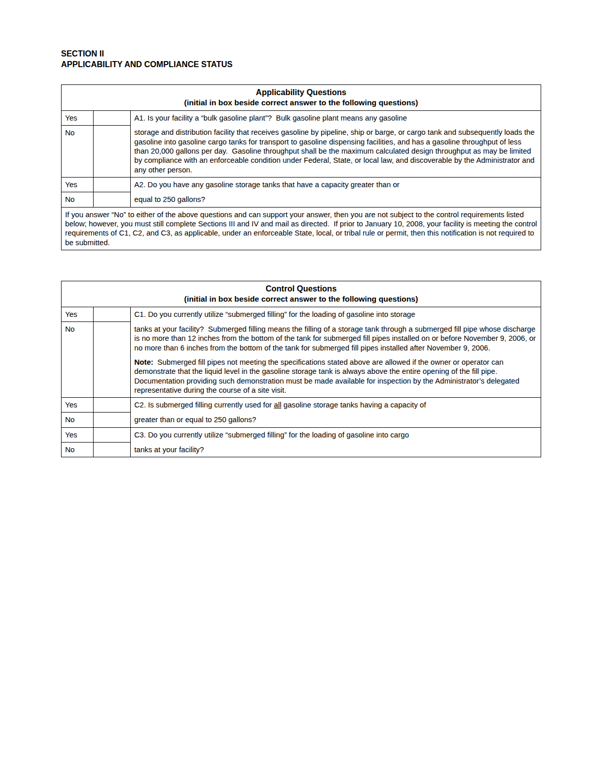SECTION II
APPLICABILITY AND COMPLIANCE STATUS
| Applicability Questions (initial in box beside correct answer to the following questions) |
| Yes | | A1. Is your facility a “bulk gasoline plant”? Bulk gasoline plant means any gasoline |
| No | | storage and distribution facility that receives gasoline by pipeline, ship or barge, or cargo tank and subsequently loads the gasoline into gasoline cargo tanks for transport to gasoline dispensing facilities, and has a gasoline throughput of less than 20,000 gallons per day. Gasoline throughput shall be the maximum calculated design throughput as may be limited by compliance with an enforceable condition under Federal, State, or local law, and discoverable by the Administrator and any other person. |
| Yes | | A2. Do you have any gasoline storage tanks that have a capacity greater than or |
| No | | equal to 250 gallons? |
| If you answer “No” to either of the above questions and can support your answer, then you are not subject to the control requirements listed below; however, you must still complete Sections III and IV and mail as directed. If prior to January 10, 2008, your facility is meeting the control requirements of C1, C2, and C3, as applicable, under an enforceable State, local, or tribal rule or permit, then this notification is not required to be submitted. |
| Control Questions (initial in box beside correct answer to the following questions) |
| Yes | | C1. Do you currently utilize “submerged filling” for the loading of gasoline into storage |
| No | | tanks at your facility? Submerged filling means the filling of a storage tank through a submerged fill pipe whose discharge is no more than 12 inches from the bottom of the tank for submerged fill pipes installed on or before November 9, 2006, or no more than 6 inches from the bottom of the tank for submerged fill pipes installed after November 9, 2006. Note: Submerged fill pipes not meeting the specifications stated above are allowed if the owner or operator can demonstrate that the liquid level in the gasoline storage tank is always above the entire opening of the fill pipe. Documentation providing such demonstration must be made available for inspection by the Administrator’s delegated representative during the course of a site visit. |
| Yes | | C2. Is submerged filling currently used for all gasoline storage tanks having a capacity of |
| No | | greater than or equal to 250 gallons? |
| Yes | | C3. Do you currently utilize “submerged filling” for the loading of gasoline into cargo |
| No | | tanks at your facility? |